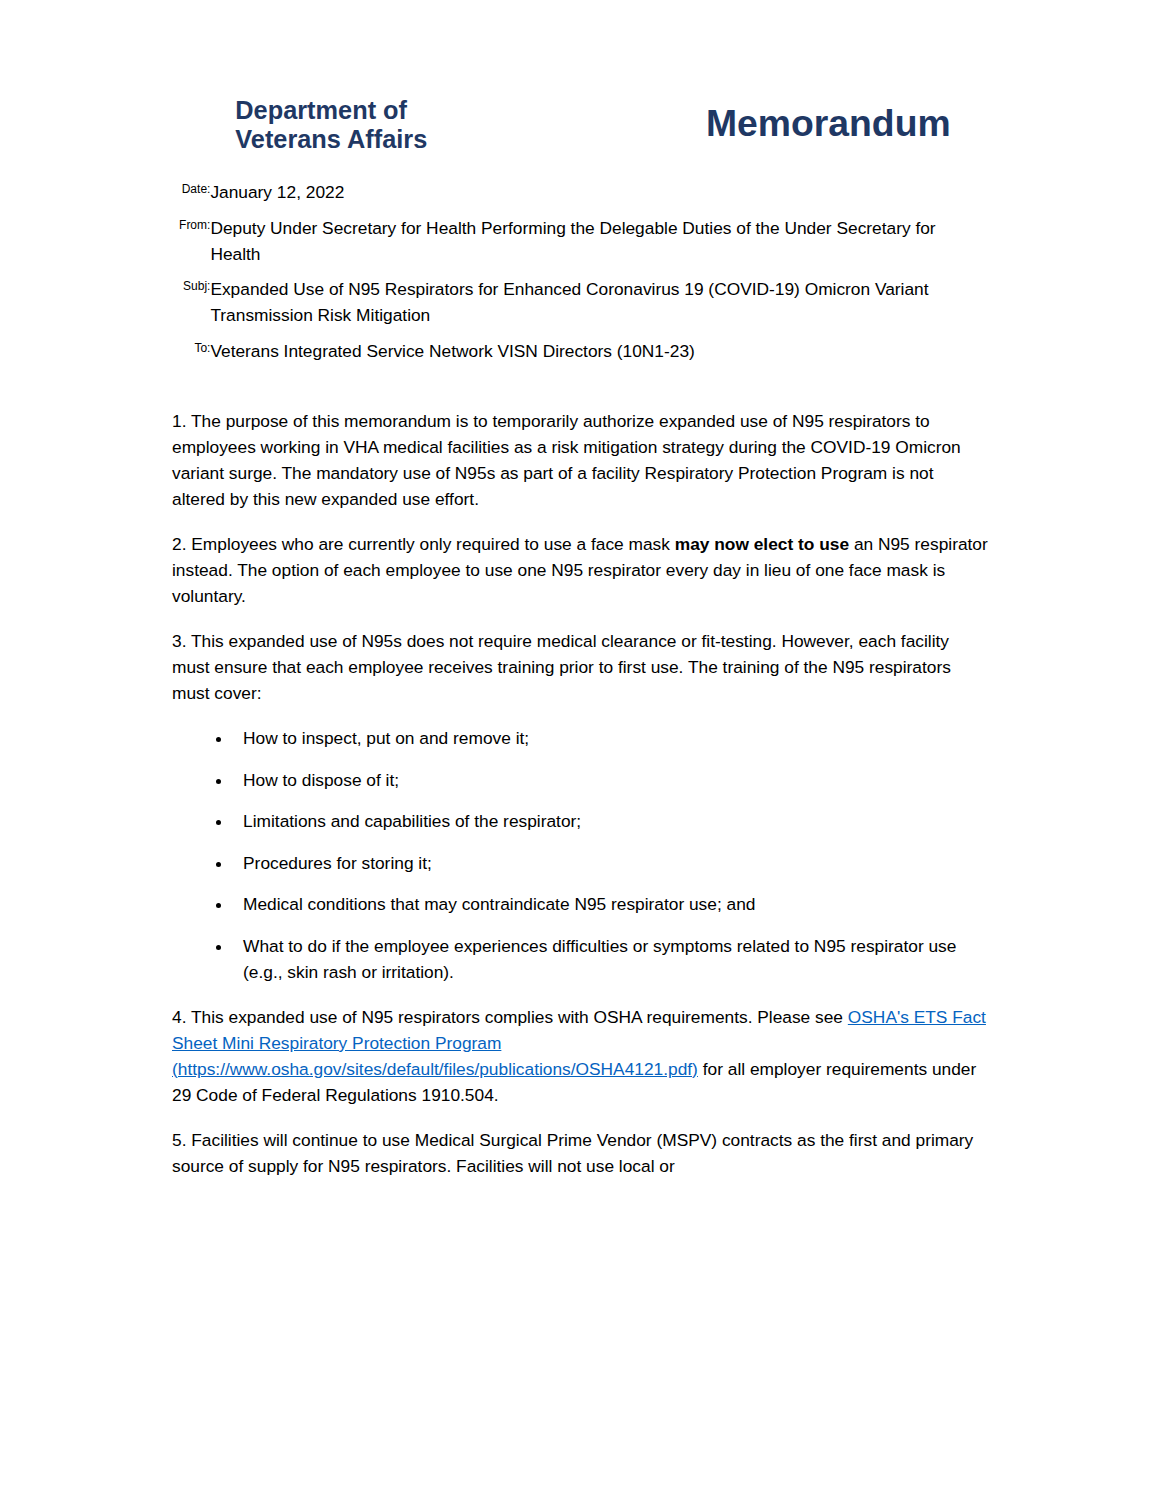Department of
Veterans Affairs
Memorandum
| Date: | January 12, 2022 |
| From: | Deputy Under Secretary for Health Performing the Delegable Duties of the Under Secretary for Health |
| Subj: | Expanded Use of N95 Respirators for Enhanced Coronavirus 19 (COVID-19) Omicron Variant Transmission Risk Mitigation |
| To: | Veterans Integrated Service Network VISN Directors (10N1-23) |
1. The purpose of this memorandum is to temporarily authorize expanded use of N95 respirators to employees working in VHA medical facilities as a risk mitigation strategy during the COVID-19 Omicron variant surge. The mandatory use of N95s as part of a facility Respiratory Protection Program is not altered by this new expanded use effort.
2. Employees who are currently only required to use a face mask may now elect to use an N95 respirator instead. The option of each employee to use one N95 respirator every day in lieu of one face mask is voluntary.
3. This expanded use of N95s does not require medical clearance or fit-testing. However, each facility must ensure that each employee receives training prior to first use. The training of the N95 respirators must cover:
How to inspect, put on and remove it;
How to dispose of it;
Limitations and capabilities of the respirator;
Procedures for storing it;
Medical conditions that may contraindicate N95 respirator use; and
What to do if the employee experiences difficulties or symptoms related to N95 respirator use (e.g., skin rash or irritation).
4. This expanded use of N95 respirators complies with OSHA requirements. Please see OSHA's ETS Fact Sheet Mini Respiratory Protection Program (https://www.osha.gov/sites/default/files/publications/OSHA4121.pdf) for all employer requirements under 29 Code of Federal Regulations 1910.504.
5. Facilities will continue to use Medical Surgical Prime Vendor (MSPV) contracts as the first and primary source of supply for N95 respirators. Facilities will not use local or